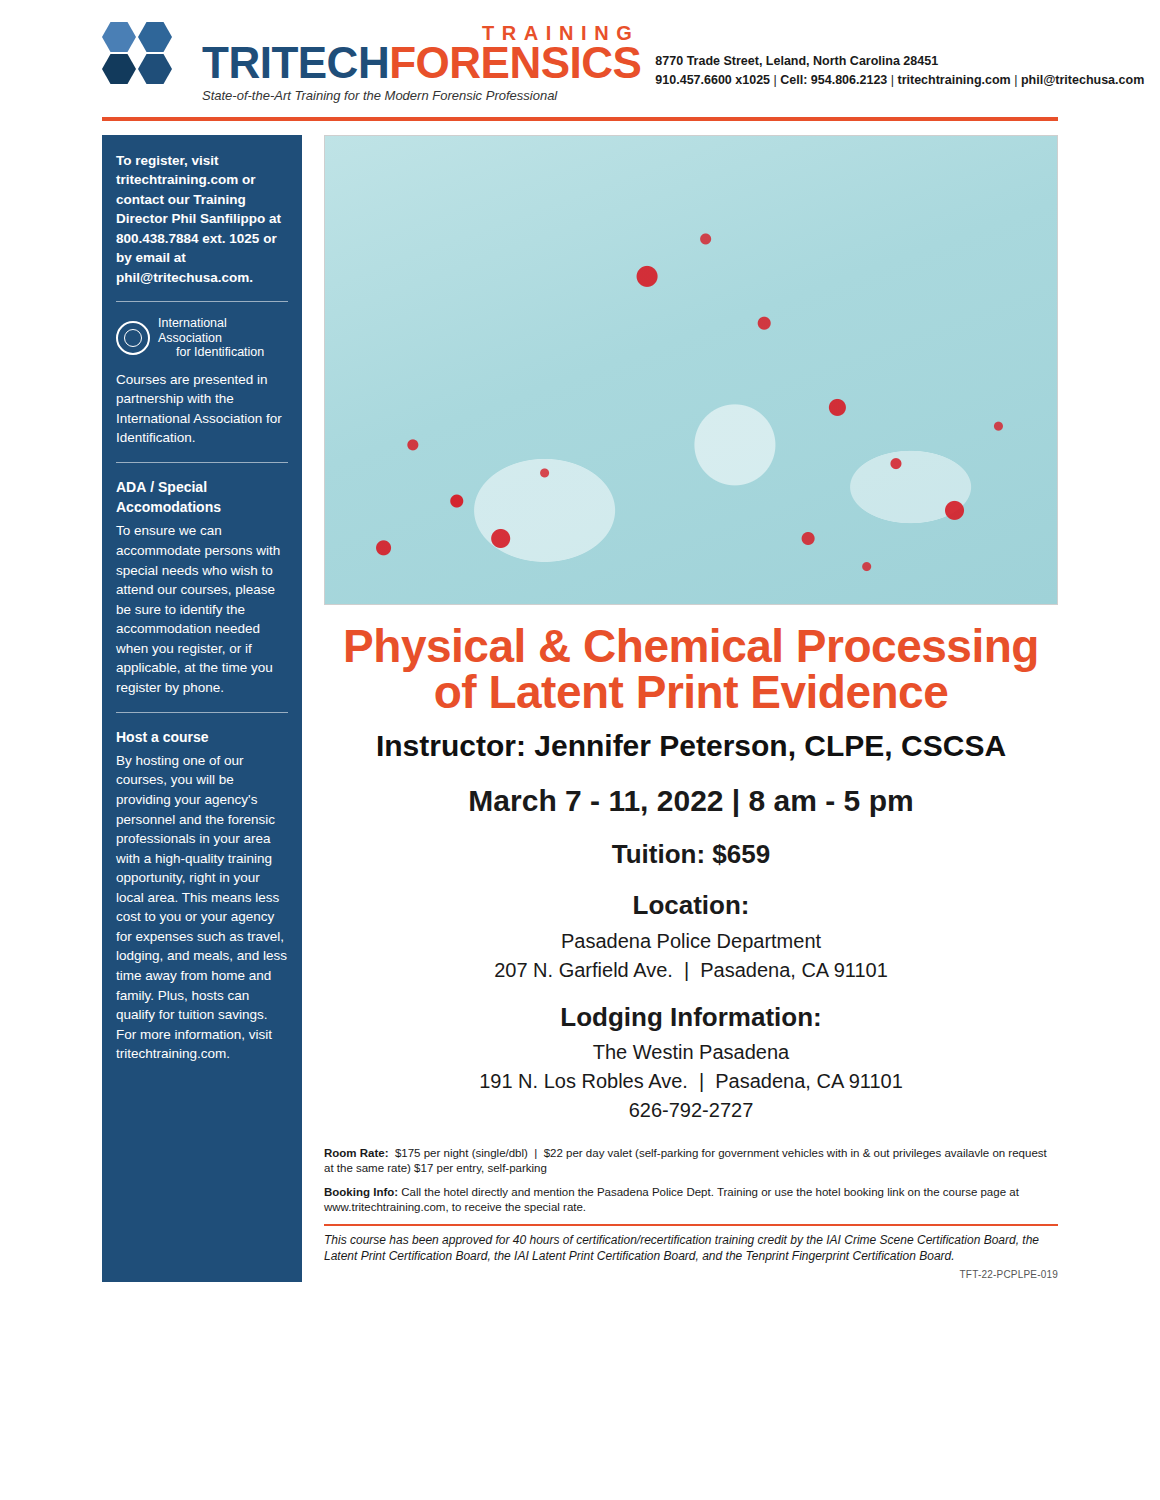TRAINING
TRITECH FORENSICS
State-of-the-Art Training for the Modern Forensic Professional
8770 Trade Street, Leland, North Carolina 28451
910.457.6600 x1025 | Cell: 954.806.2123 | tritechtraining.com | phil@tritechusa.com
To register, visit tritechtraining.com or contact our Training Director Phil Sanfilippo at 800.438.7884 ext. 1025 or by email at phil@tritechusa.com.
International Association for Identification
Courses are presented in partnership with the International Association for Identification.
ADA / Special Accomodations
To ensure we can accommodate persons with special needs who wish to attend our courses, please be sure to identify the accommodation needed when you register, or if applicable, at the time you register by phone.
Host a course
By hosting one of our courses, you will be providing your agency's personnel and the forensic professionals in your area with a high-quality training opportunity, right in your local area. This means less cost to you or your agency for expenses such as travel, lodging, and meals, and less time away from home and family. Plus, hosts can qualify for tuition savings. For more information, visit tritechtraining.com.
Physical & Chemical Processing
of Latent Print Evidence
Instructor: Jennifer Peterson, CLPE, CSCSA
March 7 - 11, 2022 | 8 am - 5 pm
Tuition: $659
Location:
Pasadena Police Department
207 N. Garfield Ave. | Pasadena, CA 91101
Lodging Information:
The Westin Pasadena
191 N. Los Robles Ave. | Pasadena, CA 91101
626-792-2727
Room Rate: $175 per night (single/dbl) | $22 per day valet (self-parking for government vehicles with in & out privileges availavle on request at the same rate) $17 per entry, self-parking
Booking Info: Call the hotel directly and mention the Pasadena Police Dept. Training or use the hotel booking link on the course page at www.tritechtraining.com, to receive the special rate.
This course has been approved for 40 hours of certification/recertification training credit by the IAI Crime Scene Certification Board, the Latent Print Certification Board, the IAI Latent Print Certification Board, and the Tenprint Fingerprint Certification Board.
TFT-22-PCPLPE-019